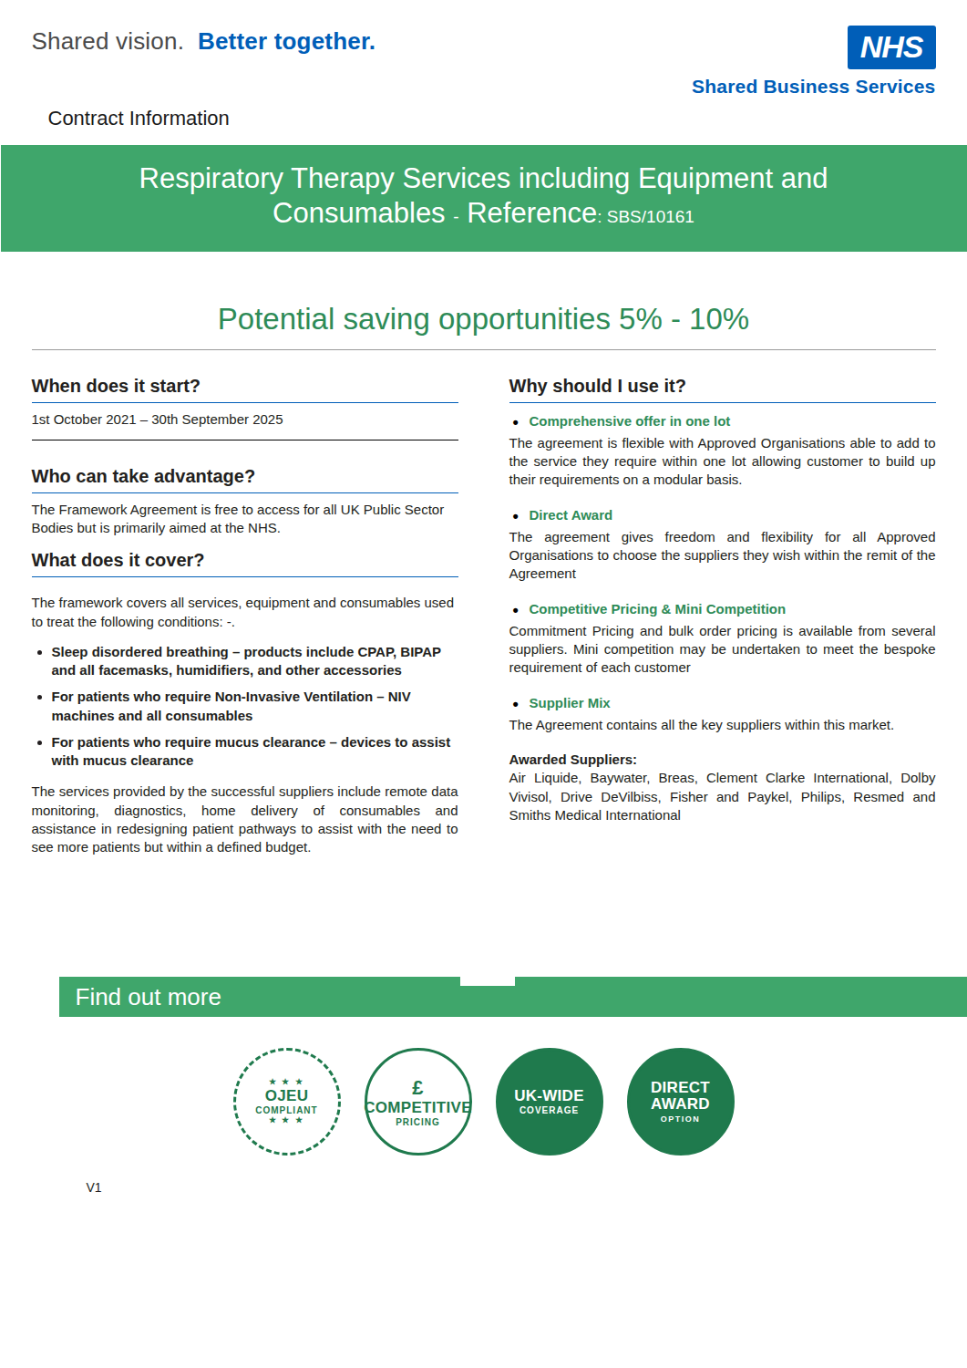Shared vision. Better together.
NHS
Shared Business Services
Contract Information
Respiratory Therapy Services including Equipment and
Consumables - Reference: SBS/10161
Potential saving opportunities 5% - 10%
When does it start?
1st October 2021 – 30th September 2025
Who can take advantage?
The Framework Agreement is free to access for all UK Public Sector Bodies but is primarily aimed at the NHS.
What does it cover?
The framework covers all services, equipment and consumables used to treat the following conditions: -.
Sleep disordered breathing – products include CPAP, BIPAP and all facemasks, humidifiers, and other accessories
For patients who require Non-Invasive Ventilation – NIV machines and all consumables
For patients who require mucus clearance – devices to assist with mucus clearance
The services provided by the successful suppliers include remote data monitoring, diagnostics, home delivery of consumables and assistance in redesigning patient pathways to assist with the need to see more patients but within a defined budget.
Why should I use it?
Comprehensive offer in one lot
The agreement is flexible with Approved Organisations able to add to the service they require within one lot allowing customer to build up their requirements on a modular basis.
Direct Award
The agreement gives freedom and flexibility for all Approved Organisations to choose the suppliers they wish within the remit of the Agreement
Competitive Pricing & Mini Competition
Commitment Pricing and bulk order pricing is available from several suppliers. Mini competition may be undertaken to meet the bespoke requirement of each customer
Supplier Mix
The Agreement contains all the key suppliers within this market.
Awarded Suppliers:
Air Liquide, Baywater, Breas, Clement Clarke International, Dolby Vivisol, Drive DeVilbiss, Fisher and Paykel, Philips, Resmed and Smiths Medical International
Find out more
★ ★ ★
OJEU COMPLIANT
★ ★ ★
£ COMPETITIVE PRICING
UK-WIDE COVERAGE
DIRECT AWARD OPTION
V1